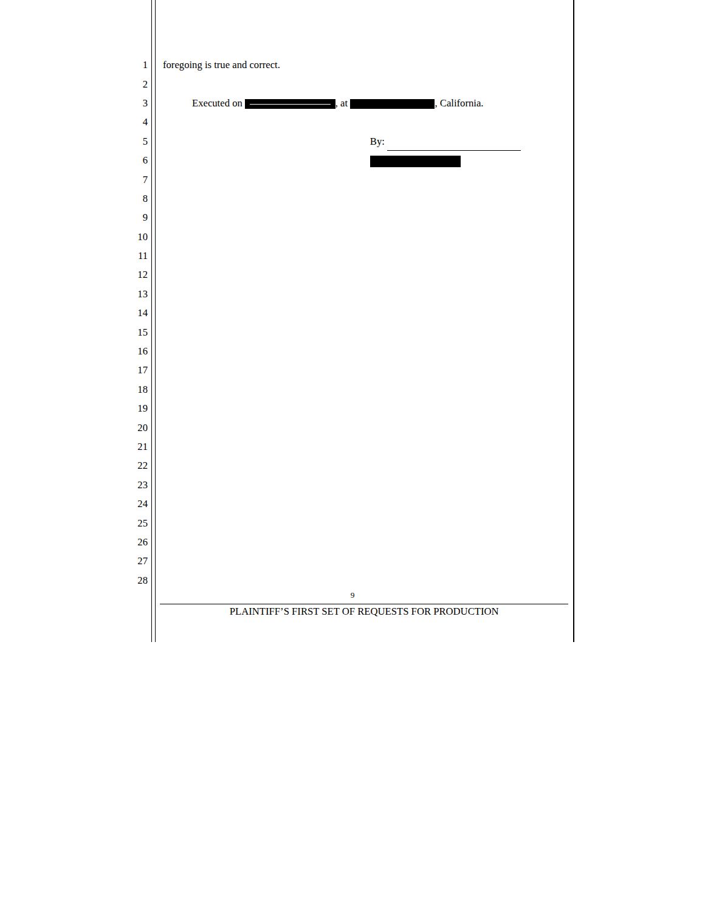1
2
3
4
5
6
7
8
9
10
11
12
13
14
15
16
17
18
19
20
21
22
23
24
25
26
27
28
foregoing is true and correct.
Executed on , at , California.
By:
9
PLAINTIFF’S FIRST SET OF REQUESTS FOR PRODUCTION